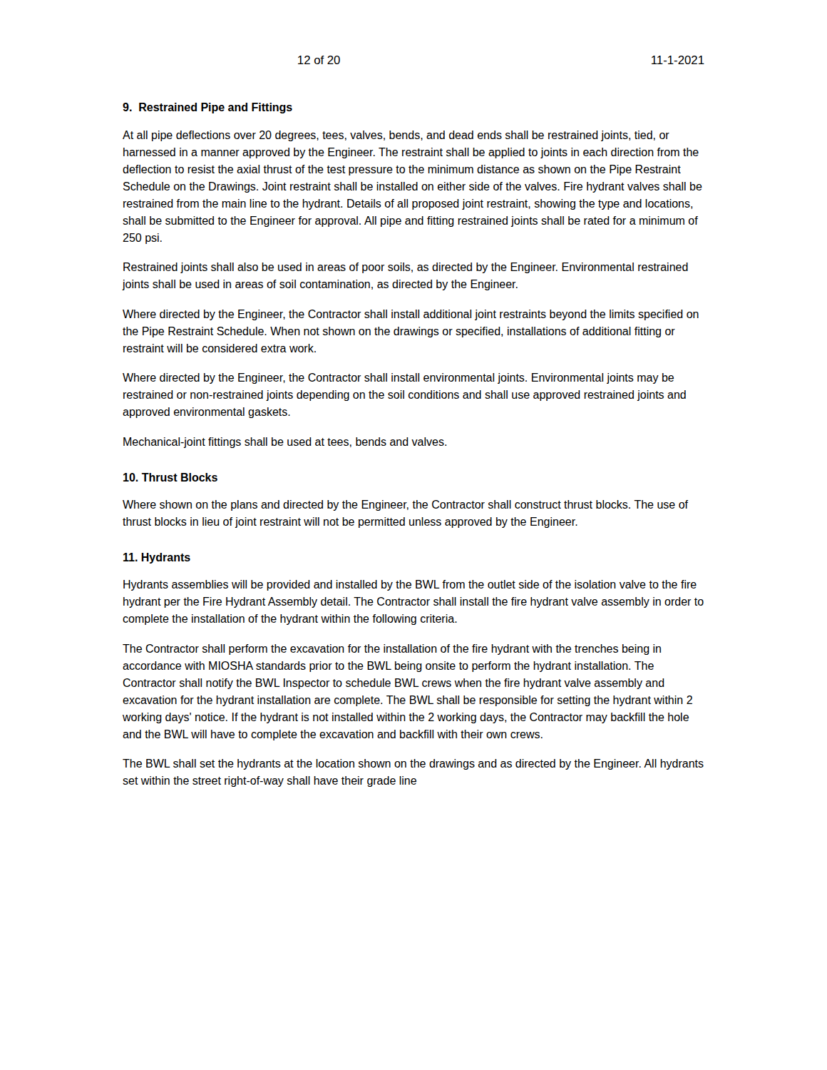12 of 20 11-1-2021
9. Restrained Pipe and Fittings
At all pipe deflections over 20 degrees, tees, valves, bends, and dead ends shall be restrained joints, tied, or harnessed in a manner approved by the Engineer. The restraint shall be applied to joints in each direction from the deflection to resist the axial thrust of the test pressure to the minimum distance as shown on the Pipe Restraint Schedule on the Drawings. Joint restraint shall be installed on either side of the valves. Fire hydrant valves shall be restrained from the main line to the hydrant. Details of all proposed joint restraint, showing the type and locations, shall be submitted to the Engineer for approval. All pipe and fitting restrained joints shall be rated for a minimum of 250 psi.
Restrained joints shall also be used in areas of poor soils, as directed by the Engineer. Environmental restrained joints shall be used in areas of soil contamination, as directed by the Engineer.
Where directed by the Engineer, the Contractor shall install additional joint restraints beyond the limits specified on the Pipe Restraint Schedule. When not shown on the drawings or specified, installations of additional fitting or restraint will be considered extra work.
Where directed by the Engineer, the Contractor shall install environmental joints. Environmental joints may be restrained or non-restrained joints depending on the soil conditions and shall use approved restrained joints and approved environmental gaskets.
Mechanical-joint fittings shall be used at tees, bends and valves.
10. Thrust Blocks
Where shown on the plans and directed by the Engineer, the Contractor shall construct thrust blocks. The use of thrust blocks in lieu of joint restraint will not be permitted unless approved by the Engineer.
11. Hydrants
Hydrants assemblies will be provided and installed by the BWL from the outlet side of the isolation valve to the fire hydrant per the Fire Hydrant Assembly detail. The Contractor shall install the fire hydrant valve assembly in order to complete the installation of the hydrant within the following criteria.
The Contractor shall perform the excavation for the installation of the fire hydrant with the trenches being in accordance with MIOSHA standards prior to the BWL being onsite to perform the hydrant installation. The Contractor shall notify the BWL Inspector to schedule BWL crews when the fire hydrant valve assembly and excavation for the hydrant installation are complete. The BWL shall be responsible for setting the hydrant within 2 working days' notice. If the hydrant is not installed within the 2 working days, the Contractor may backfill the hole and the BWL will have to complete the excavation and backfill with their own crews.
The BWL shall set the hydrants at the location shown on the drawings and as directed by the Engineer. All hydrants set within the street right-of-way shall have their grade line